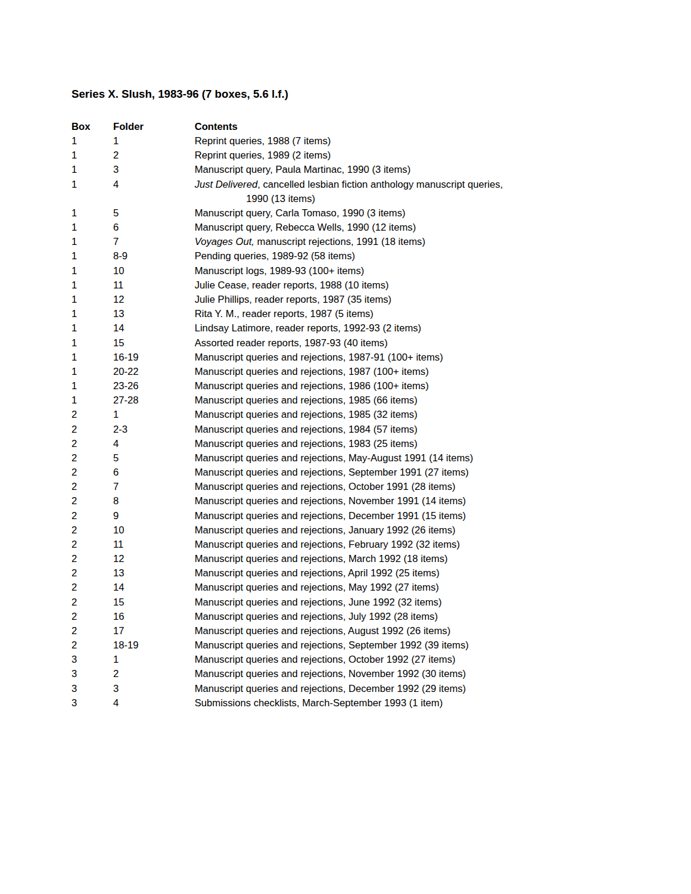Series X. Slush, 1983-96 (7 boxes, 5.6 l.f.)
| Box | Folder | Contents |
| --- | --- | --- |
| 1 | 1 | Reprint queries, 1988 (7 items) |
| 1 | 2 | Reprint queries, 1989 (2 items) |
| 1 | 3 | Manuscript query, Paula Martinac, 1990 (3 items) |
| 1 | 4 | Just Delivered , cancelled lesbian fiction anthology manuscript queries, 1990 (13 items) |
| 1 | 5 | Manuscript query, Carla Tomaso, 1990 (3 items) |
| 1 | 6 | Manuscript query, Rebecca Wells, 1990 (12 items) |
| 1 | 7 | Voyages Out, manuscript rejections, 1991 (18 items) |
| 1 | 8-9 | Pending queries, 1989-92 (58 items) |
| 1 | 10 | Manuscript logs, 1989-93 (100+ items) |
| 1 | 11 | Julie Cease, reader reports, 1988 (10 items) |
| 1 | 12 | Julie Phillips, reader reports, 1987 (35 items) |
| 1 | 13 | Rita Y. M., reader reports, 1987 (5 items) |
| 1 | 14 | Lindsay Latimore, reader reports, 1992-93 (2 items) |
| 1 | 15 | Assorted reader reports, 1987-93 (40 items) |
| 1 | 16-19 | Manuscript queries and rejections, 1987-91 (100+ items) |
| 1 | 20-22 | Manuscript queries and rejections, 1987 (100+ items) |
| 1 | 23-26 | Manuscript queries and rejections, 1986 (100+ items) |
| 1 | 27-28 | Manuscript queries and rejections, 1985 (66 items) |
| 2 | 1 | Manuscript queries and rejections, 1985 (32 items) |
| 2 | 2-3 | Manuscript queries and rejections, 1984 (57 items) |
| 2 | 4 | Manuscript queries and rejections, 1983 (25 items) |
| 2 | 5 | Manuscript queries and rejections, May-August 1991 (14 items) |
| 2 | 6 | Manuscript queries and rejections, September 1991 (27 items) |
| 2 | 7 | Manuscript queries and rejections, October 1991 (28 items) |
| 2 | 8 | Manuscript queries and rejections, November 1991 (14 items) |
| 2 | 9 | Manuscript queries and rejections, December 1991 (15 items) |
| 2 | 10 | Manuscript queries and rejections, January 1992 (26 items) |
| 2 | 11 | Manuscript queries and rejections, February 1992 (32 items) |
| 2 | 12 | Manuscript queries and rejections, March 1992 (18 items) |
| 2 | 13 | Manuscript queries and rejections, April 1992 (25 items) |
| 2 | 14 | Manuscript queries and rejections, May 1992 (27 items) |
| 2 | 15 | Manuscript queries and rejections, June 1992 (32 items) |
| 2 | 16 | Manuscript queries and rejections, July 1992 (28 items) |
| 2 | 17 | Manuscript queries and rejections, August 1992 (26 items) |
| 2 | 18-19 | Manuscript queries and rejections, September 1992 (39 items) |
| 3 | 1 | Manuscript queries and rejections, October 1992 (27 items) |
| 3 | 2 | Manuscript queries and rejections, November 1992 (30 items) |
| 3 | 3 | Manuscript queries and rejections, December 1992 (29 items) |
| 3 | 4 | Submissions checklists, March-September 1993 (1 item) |